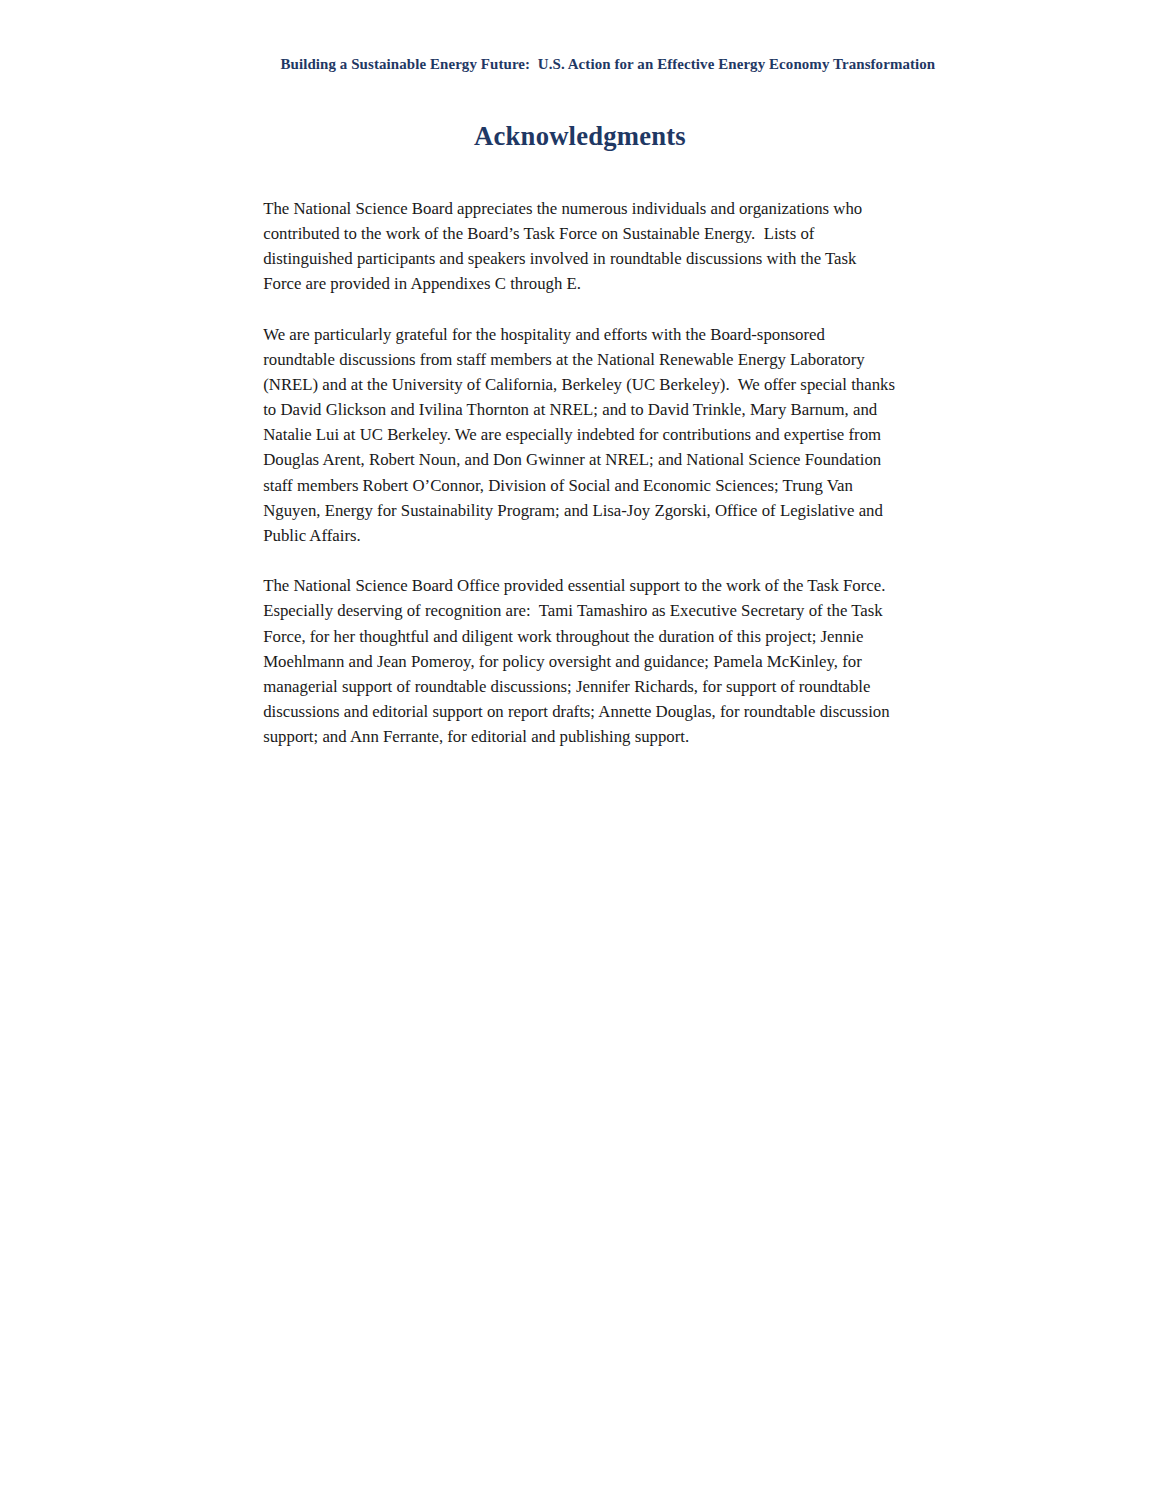Building a Sustainable Energy Future: U.S. Action for an Effective Energy Economy Transformation
Acknowledgments
The National Science Board appreciates the numerous individuals and organizations who contributed to the work of the Board’s Task Force on Sustainable Energy. Lists of distinguished participants and speakers involved in roundtable discussions with the Task Force are provided in Appendixes C through E.
We are particularly grateful for the hospitality and efforts with the Board-sponsored roundtable discussions from staff members at the National Renewable Energy Laboratory (NREL) and at the University of California, Berkeley (UC Berkeley). We offer special thanks to David Glickson and Ivilina Thornton at NREL; and to David Trinkle, Mary Barnum, and Natalie Lui at UC Berkeley. We are especially indebted for contributions and expertise from Douglas Arent, Robert Noun, and Don Gwinner at NREL; and National Science Foundation staff members Robert O’Connor, Division of Social and Economic Sciences; Trung Van Nguyen, Energy for Sustainability Program; and Lisa-Joy Zgorski, Office of Legislative and Public Affairs.
The National Science Board Office provided essential support to the work of the Task Force. Especially deserving of recognition are: Tami Tamashiro as Executive Secretary of the Task Force, for her thoughtful and diligent work throughout the duration of this project; Jennie Moehlmann and Jean Pomeroy, for policy oversight and guidance; Pamela McKinley, for managerial support of roundtable discussions; Jennifer Richards, for support of roundtable discussions and editorial support on report drafts; Annette Douglas, for roundtable discussion support; and Ann Ferrante, for editorial and publishing support.